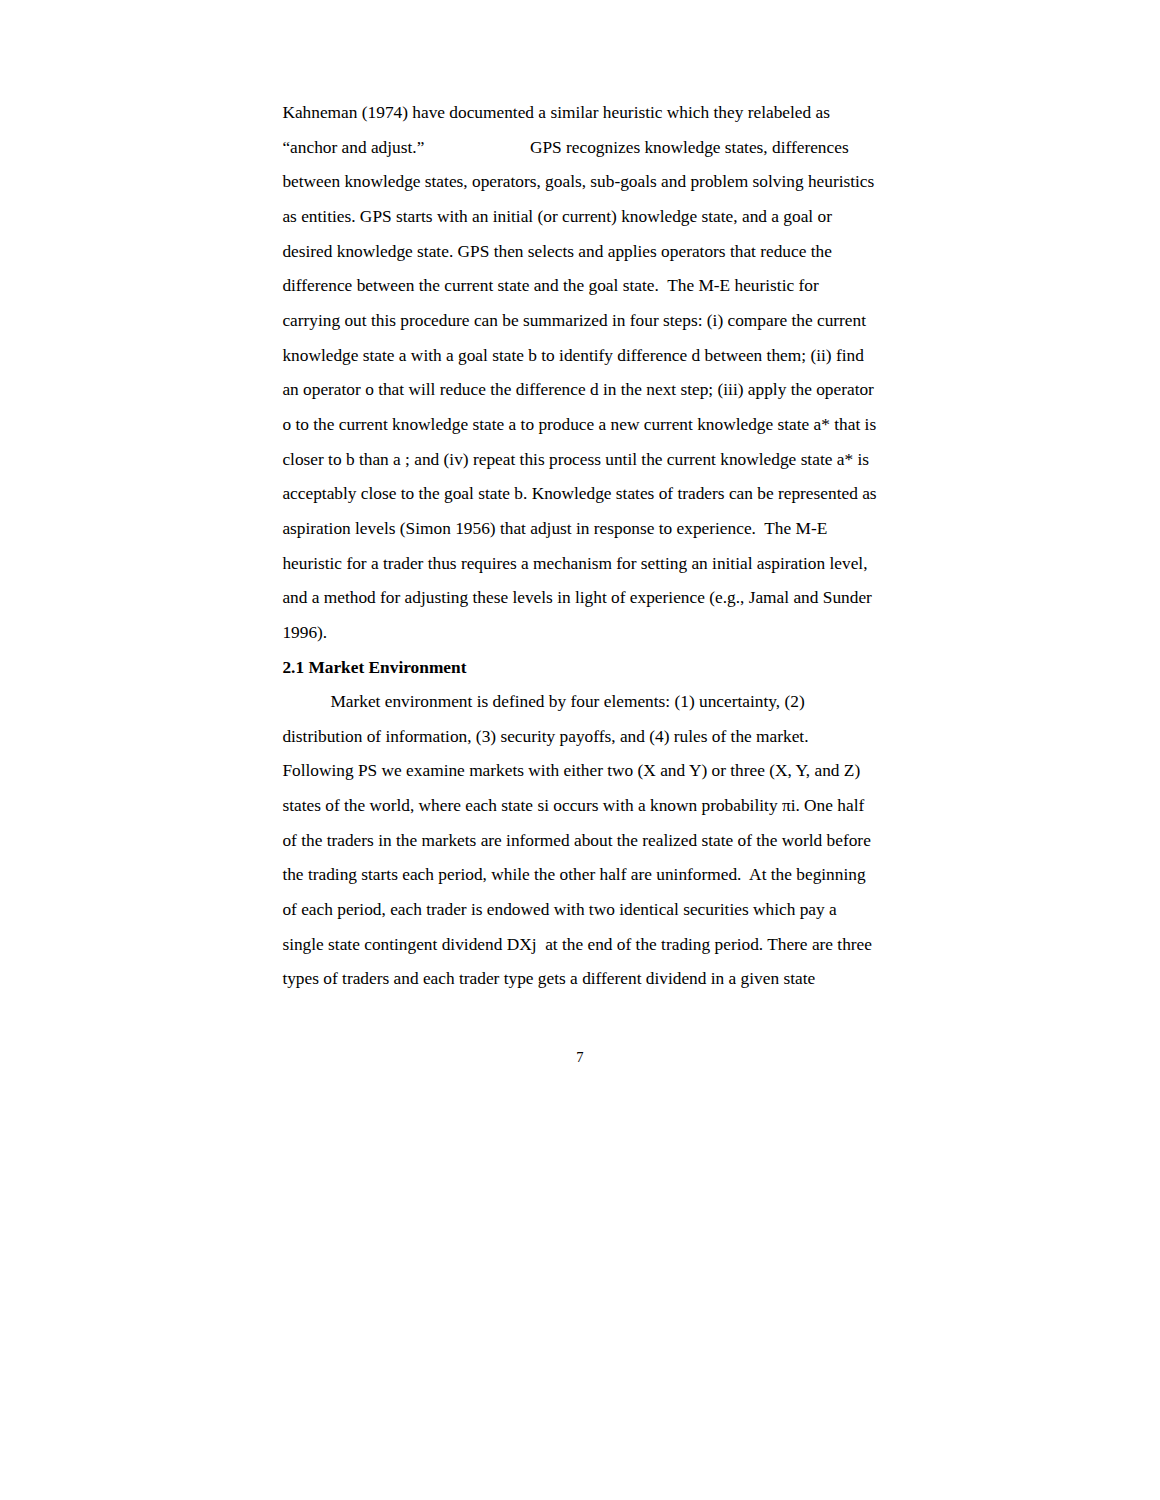Kahneman (1974) have documented a similar heuristic which they relabeled as “anchor and adjust.” GPS recognizes knowledge states, differences between knowledge states, operators, goals, sub-goals and problem solving heuristics as entities. GPS starts with an initial (or current) knowledge state, and a goal or desired knowledge state. GPS then selects and applies operators that reduce the difference between the current state and the goal state. The M-E heuristic for carrying out this procedure can be summarized in four steps: (i) compare the current knowledge state a with a goal state b to identify difference d between them; (ii) find an operator o that will reduce the difference d in the next step; (iii) apply the operator o to the current knowledge state a to produce a new current knowledge state a* that is closer to b than a ; and (iv) repeat this process until the current knowledge state a* is acceptably close to the goal state b. Knowledge states of traders can be represented as aspiration levels (Simon 1956) that adjust in response to experience. The M-E heuristic for a trader thus requires a mechanism for setting an initial aspiration level, and a method for adjusting these levels in light of experience (e.g., Jamal and Sunder 1996).
2.1 Market Environment
Market environment is defined by four elements: (1) uncertainty, (2) distribution of information, (3) security payoffs, and (4) rules of the market. Following PS we examine markets with either two (X and Y) or three (X, Y, and Z) states of the world, where each state si occurs with a known probability πi. One half of the traders in the markets are informed about the realized state of the world before the trading starts each period, while the other half are uninformed. At the beginning of each period, each trader is endowed with two identical securities which pay a single state contingent dividend DXj at the end of the trading period. There are three types of traders and each trader type gets a different dividend in a given state
7